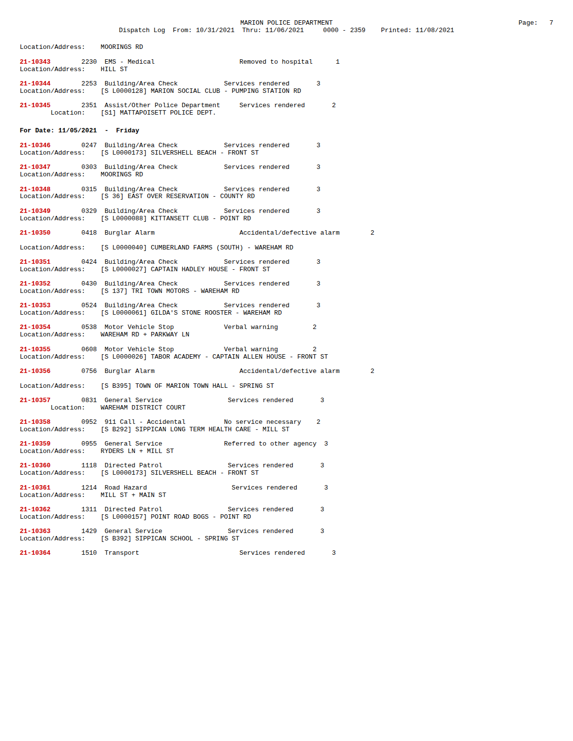Page: 7
MARION POLICE DEPARTMENT
Dispatch Log From: 10/31/2021 Thru: 11/06/2021 0000 - 2359 Printed: 11/08/2021
Location/Address: MOORINGS RD
21-10343 2230 EMS - Medical Removed to hospital 1
Location/Address: HILL ST
21-10344 2253 Building/Area Check Services rendered 3
Location/Address: [S L0000128] MARION SOCIAL CLUB - PUMPING STATION RD
21-10345 2351 Assist/Other Police Department Services rendered 2
Location: [S1] MATTAPOISETT POLICE DEPT.
For Date: 11/05/2021 - Friday
21-10346 0247 Building/Area Check Services rendered 3
Location/Address: [S L0000173] SILVERSHELL BEACH - FRONT ST
21-10347 0303 Building/Area Check Services rendered 3
Location/Address: MOORINGS RD
21-10348 0315 Building/Area Check Services rendered 3
Location/Address: [S 36] EAST OVER RESERVATION - COUNTY RD
21-10349 0329 Building/Area Check Services rendered 3
Location/Address: [S L0000088] KITTANSETT CLUB - POINT RD
21-10350 0418 Burglar Alarm Accidental/defective alarm 2
Location/Address: [S L0000040] CUMBERLAND FARMS (SOUTH) - WAREHAM RD
21-10351 0424 Building/Area Check Services rendered 3
Location/Address: [S L0000027] CAPTAIN HADLEY HOUSE - FRONT ST
21-10352 0430 Building/Area Check Services rendered 3
Location/Address: [S 137] TRI TOWN MOTORS - WAREHAM RD
21-10353 0524 Building/Area Check Services rendered 3
Location/Address: [S L0000061] GILDA'S STONE ROOSTER - WAREHAM RD
21-10354 0538 Motor Vehicle Stop Verbal warning 2
Location/Address: WAREHAM RD + PARKWAY LN
21-10355 0608 Motor Vehicle Stop Verbal warning 2
Location/Address: [S L0000026] TABOR ACADEMY - CAPTAIN ALLEN HOUSE - FRONT ST
21-10356 0756 Burglar Alarm Accidental/defective alarm 2
Location/Address: [S B395] TOWN OF MARION TOWN HALL - SPRING ST
21-10357 0831 General Service Services rendered 3
Location: WAREHAM DISTRICT COURT
21-10358 0952 911 Call - Accidental No service necessary 2
Location/Address: [S B292] SIPPICAN LONG TERM HEALTH CARE - MILL ST
21-10359 0955 General Service Referred to other agency 3
Location/Address: RYDERS LN + MILL ST
21-10360 1118 Directed Patrol Services rendered 3
Location/Address: [S L0000173] SILVERSHELL BEACH - FRONT ST
21-10361 1214 Road Hazard Services rendered 3
Location/Address: MILL ST + MAIN ST
21-10362 1311 Directed Patrol Services rendered 3
Location/Address: [S L0000157] POINT ROAD BOGS - POINT RD
21-10363 1429 General Service Services rendered 3
Location/Address: [S B392] SIPPICAN SCHOOL - SPRING ST
21-10364 1510 Transport Services rendered 3